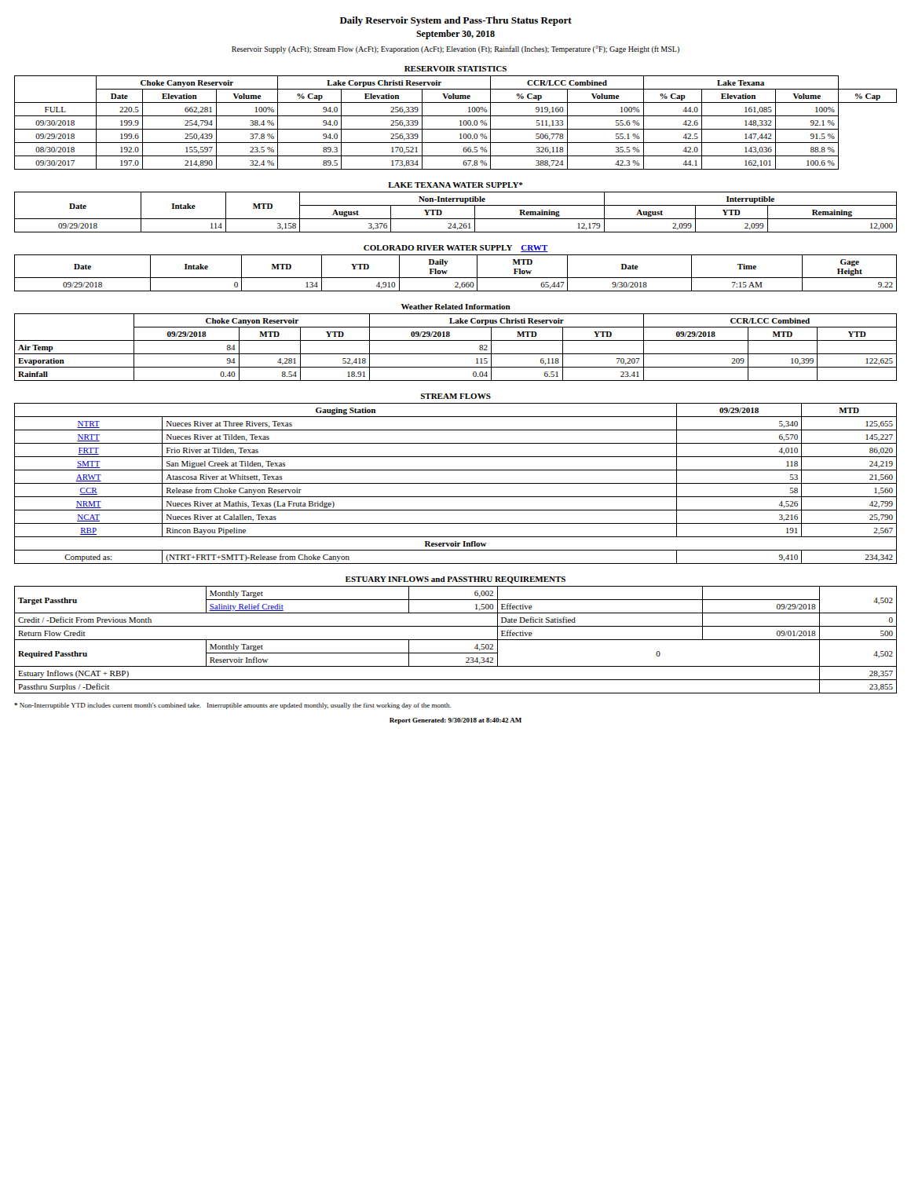Daily Reservoir System and Pass-Thru Status Report
September 30, 2018
Reservoir Supply (AcFt); Stream Flow (AcFt); Evaporation (AcFt); Elevation (Ft); Rainfall (Inches); Temperature (°F); Gage Height (ft MSL)
RESERVOIR STATISTICS
| | Choke Canyon Reservoir | Lake Corpus Christi Reservoir | CCR/LCC Combined | Lake Texana |
| --- | --- | --- | --- | --- |
| Date | Elevation | Volume | % Cap | Elevation | Volume | % Cap | Volume | % Cap | Elevation | Volume | % Cap |
| FULL | 220.5 | 662,281 | 100% | 94.0 | 256,339 | 100% | 919,160 | 100% | 44.0 | 161,085 | 100% |
| 09/30/2018 | 199.9 | 254,794 | 38.4 % | 94.0 | 256,339 | 100.0 % | 511,133 | 55.6 % | 42.6 | 148,332 | 92.1 % |
| 09/29/2018 | 199.6 | 250,439 | 37.8 % | 94.0 | 256,339 | 100.0 % | 506,778 | 55.1 % | 42.5 | 147,442 | 91.5 % |
| 08/30/2018 | 192.0 | 155,597 | 23.5 % | 89.3 | 170,521 | 66.5 % | 326,118 | 35.5 % | 42.0 | 143,036 | 88.8 % |
| 09/30/2017 | 197.0 | 214,890 | 32.4 % | 89.5 | 173,834 | 67.8 % | 388,724 | 42.3 % | 44.1 | 162,101 | 100.6 % |
LAKE TEXANA WATER SUPPLY*
| Date | Intake | MTD | Non-Interruptible | Interruptible |
| --- | --- | --- | --- | --- |
| August | YTD | Remaining | August | YTD | Remaining |
| 09/29/2018 | 114 | 3,158 | 3,376 | 24,261 | 12,179 | 2,099 | 2,099 | 12,000 |
COLORADO RIVER WATER SUPPLY CRWT
| Date | Intake | MTD | YTD | Daily Flow | MTD Flow | Date | Time | Gage Height |
| --- | --- | --- | --- | --- | --- | --- | --- | --- |
| 09/29/2018 | 0 | 134 | 4,910 | 2,660 | 65,447 | 9/30/2018 | 7:15 AM | 9.22 |
Weather Related Information
| | Choke Canyon Reservoir | Lake Corpus Christi Reservoir | CCR/LCC Combined |
| --- | --- | --- | --- |
| 09/29/2018 | MTD | YTD | 09/29/2018 | MTD | YTD | 09/29/2018 | MTD | YTD |
| Air Temp | 84 | | | 82 | | | | | |
| Evaporation | 94 | 4,281 | 52,418 | 115 | 6,118 | 70,207 | 209 | 10,399 | 122,625 |
| Rainfall | 0.40 | 8.54 | 18.91 | 0.04 | 6.51 | 23.41 | | | |
STREAM FLOWS
| Gauging Station | 09/29/2018 | MTD |
| --- | --- | --- |
| NTRT | Nueces River at Three Rivers, Texas | 5,340 | 125,655 |
| NRTT | Nueces River at Tilden, Texas | 6,570 | 145,227 |
| FRTT | Frio River at Tilden, Texas | 4,010 | 86,020 |
| SMTT | San Miguel Creek at Tilden, Texas | 118 | 24,219 |
| ARWT | Atascosa River at Whitsett, Texas | 53 | 21,560 |
| CCR | Release from Choke Canyon Reservoir | 58 | 1,560 |
| NRMT | Nueces River at Mathis, Texas (La Fruta Bridge) | 4,526 | 42,799 |
| NCAT | Nueces River at Calallen, Texas | 3,216 | 25,790 |
| RBP | Rincon Bayou Pipeline | 191 | 2,567 |
| Reservoir Inflow |
| Computed as: | (NTRT+FRTT+SMTT)-Release from Choke Canyon | 9,410 | 234,342 |
ESTUARY INFLOWS and PASSTHRU REQUIREMENTS
| Target Passthru | Monthly Target | 6,002 | | | 4,502 |
| Salinity Relief Credit | 1,500 | Effective | 09/29/2018 |
| Credit / -Deficit From Previous Month | Date Deficit Satisfied | | 0 |
| Return Flow Credit | Effective | 09/01/2018 | 500 |
| Required Passthru | Monthly Target | 4,502 | 0 | 4,502 |
| Reservoir Inflow | 234,342 |
| Estuary Inflows (NCAT + RBP) | 28,357 |
| Passthru Surplus / -Deficit | 23,855 |
* Non-Interruptible YTD includes current month's combined take. Interruptible amounts are updated monthly, usually the first working day of the month.
Report Generated: 9/30/2018 at 8:40:42 AM